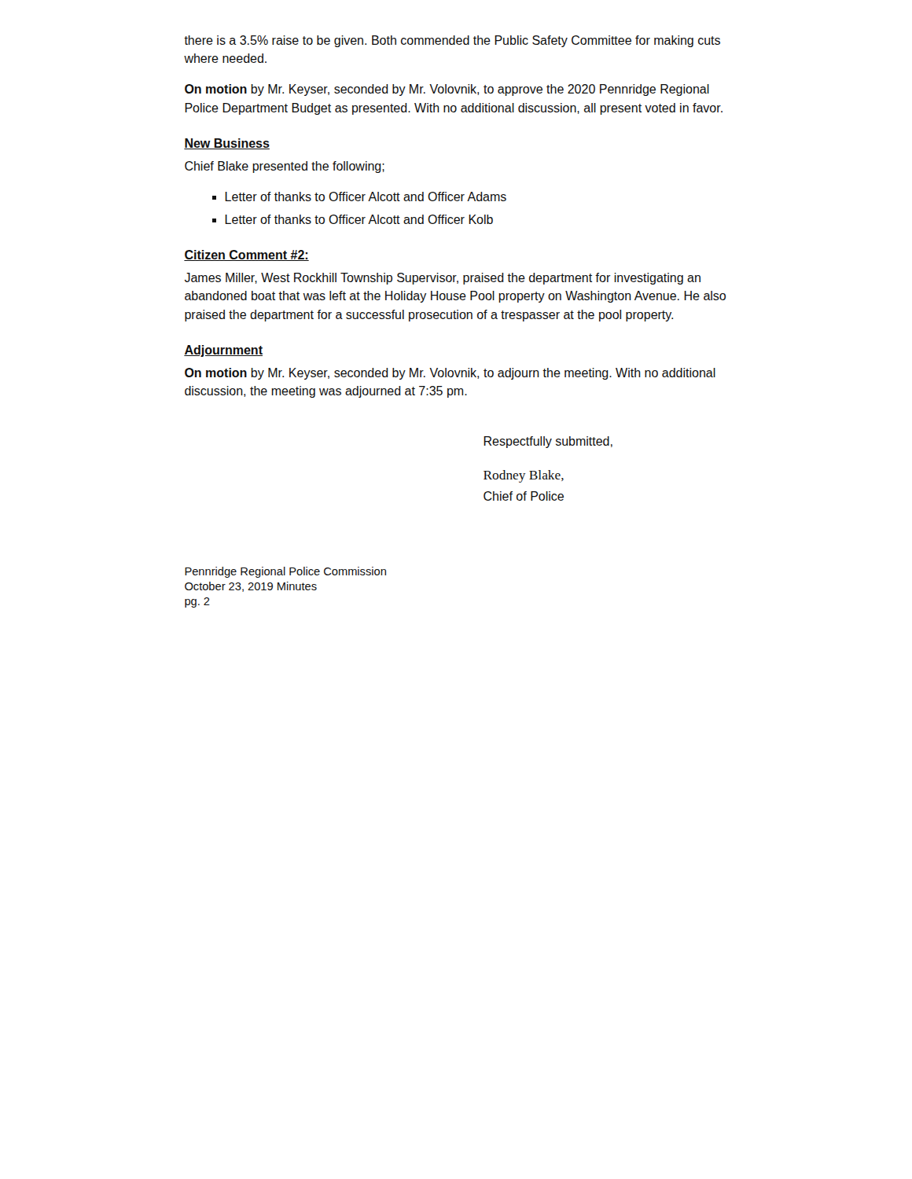there is a 3.5% raise to be given. Both commended the Public Safety Committee for making cuts where needed.
On motion by Mr. Keyser, seconded by Mr. Volovnik, to approve the 2020 Pennridge Regional Police Department Budget as presented. With no additional discussion, all present voted in favor.
New Business
Chief Blake presented the following;
Letter of thanks to Officer Alcott and Officer Adams
Letter of thanks to Officer Alcott and Officer Kolb
Citizen Comment #2:
James Miller, West Rockhill Township Supervisor, praised the department for investigating an abandoned boat that was left at the Holiday House Pool property on Washington Avenue. He also praised the department for a successful prosecution of a trespasser at the pool property.
Adjournment
On motion by Mr. Keyser, seconded by Mr. Volovnik, to adjourn the meeting. With no additional discussion, the meeting was adjourned at 7:35 pm.
Respectfully submitted,
Rodney Blake, Chief of Police
Pennridge Regional Police Commission
October 23, 2019 Minutes
pg. 2